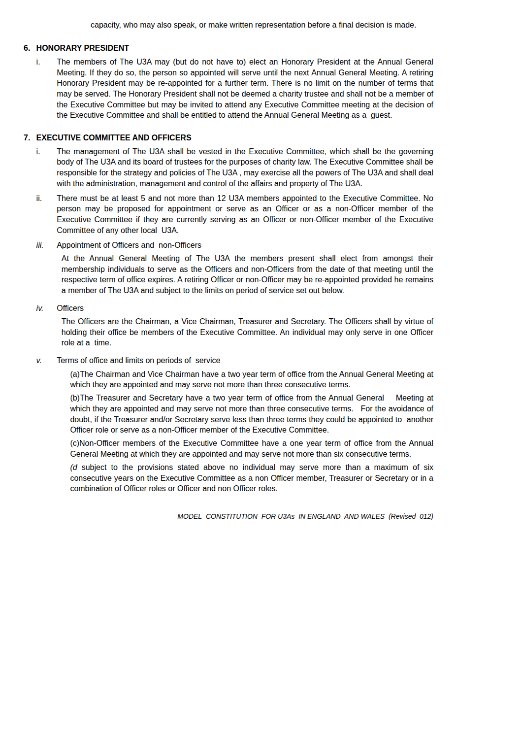capacity, who may also speak, or make written representation before a final decision is made.
6. HONORARY PRESIDENT
i.
The members of The U3A may (but do not have to) elect an Honorary President at the Annual General Meeting. If they do so, the person so appointed will serve until the next Annual General Meeting. A retiring Honorary President may be re-appointed for a further term. There is no limit on the number of terms that may be served. The Honorary President shall not be deemed a charity trustee and shall not be a member of the Executive Committee but may be invited to attend any Executive Committee meeting at the decision of the Executive Committee and shall be entitled to attend the Annual General Meeting as a guest.
7. EXECUTIVE COMMITTEE AND OFFICERS
i.
The management of The U3A shall be vested in the Executive Committee, which shall be the governing body of The U3A and its board of trustees for the purposes of charity law. The Executive Committee shall be responsible for the strategy and policies of The U3A , may exercise all the powers of The U3A and shall deal with the administration, management and control of the affairs and property of The U3A.
ii.
There must be at least 5 and not more than 12 U3A members appointed to the Executive Committee. No person may be proposed for appointment or serve as an Officer or as a non-Officer member of the Executive Committee if they are currently serving as an Officer or non-Officer member of the Executive Committee of any other local U3A.
iii.
Appointment of Officers and non-Officers
At the Annual General Meeting of The U3A the members present shall elect from amongst their membership individuals to serve as the Officers and non‑Officers from the date of that meeting until the respective term of office expires. A retiring Officer or non-Officer may be re-appointed provided he remains a member of The U3A and subject to the limits on period of service set out below.
iv.
Officers
The Officers are the Chairman, a Vice Chairman, Treasurer and Secretary. The Officers shall by virtue of holding their office be members of the Executive Committee. An individual may only serve in one Officer role at a time.
v.
Terms of office and limits on periods of service
(a)The Chairman and Vice Chairman have a two year term of office from the Annual General Meeting at which they are appointed and may serve not more than three consecutive terms.
(b)The Treasurer and Secretary have a two year term of office from the Annual General Meeting at which they are appointed and may serve not more than three consecutive terms. For the avoidance of doubt, if the Treasurer and/or Secretary serve less than three terms they could be appointed to another Officer role or serve as a non-Officer member of the Executive Committee.
(c)Non-Officer members of the Executive Committee have a one year term of office from the Annual General Meeting at which they are appointed and may serve not more than six consecutive terms.
(d subject to the provisions stated above no individual may serve more than a maximum of six consecutive years on the Executive Committee as a non Officer member, Treasurer or Secretary or in a combination of Officer roles or Officer and non Officer roles.
MODEL CONSTITUTION FOR U3As IN ENGLAND AND WALES (Revised 012)